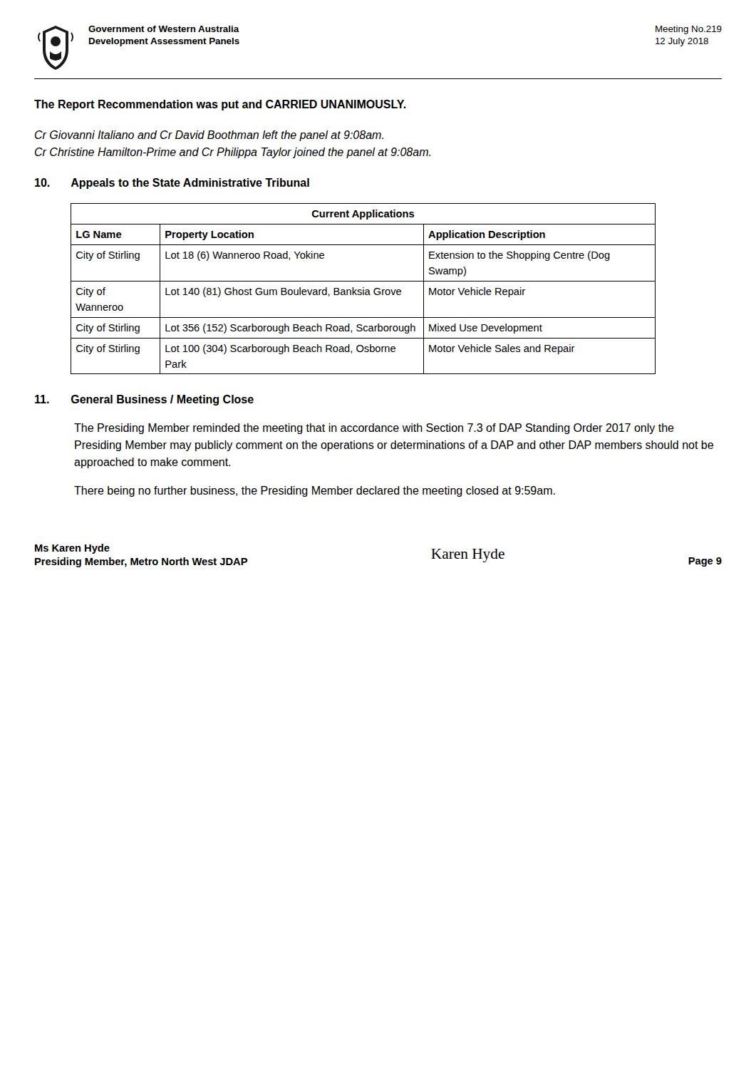Government of Western Australia
Development Assessment Panels
Meeting No.219
12 July 2018
The Report Recommendation was put and CARRIED UNANIMOUSLY.
Cr Giovanni Italiano and Cr David Boothman left the panel at 9:08am.
Cr Christine Hamilton-Prime and Cr Philippa Taylor joined the panel at 9:08am.
10. Appeals to the State Administrative Tribunal
Current Applications
| LG Name | Property Location | Application Description |
| --- | --- | --- |
| City of Stirling | Lot 18 (6) Wanneroo Road, Yokine | Extension to the Shopping Centre (Dog Swamp) |
| City of Wanneroo | Lot 140 (81) Ghost Gum Boulevard, Banksia Grove | Motor Vehicle Repair |
| City of Stirling | Lot 356 (152) Scarborough Beach Road, Scarborough | Mixed Use Development |
| City of Stirling | Lot 100 (304) Scarborough Beach Road, Osborne Park | Motor Vehicle Sales and Repair |
11. General Business / Meeting Close
The Presiding Member reminded the meeting that in accordance with Section 7.3 of DAP Standing Order 2017 only the Presiding Member may publicly comment on the operations or determinations of a DAP and other DAP members should not be approached to make comment.
There being no further business, the Presiding Member declared the meeting closed at 9:59am.
Ms Karen Hyde
Presiding Member, Metro North West JDAP
Karen Hyde
Page 9